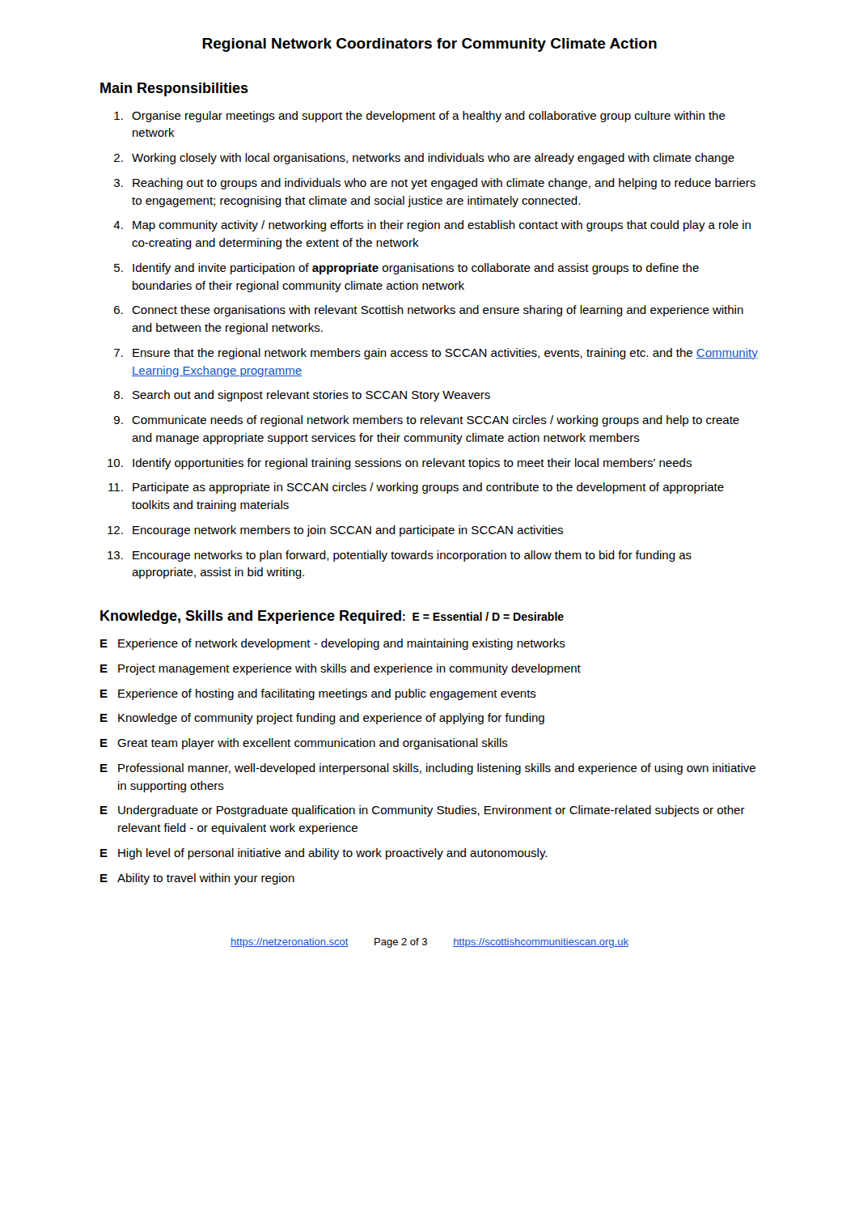Regional Network Coordinators for Community Climate Action
Main Responsibilities
Organise regular meetings and support the development of a healthy and collaborative group culture within the network
Working closely with local organisations, networks and individuals who are already engaged with climate change
Reaching out to groups and individuals who are not yet engaged with climate change, and helping to reduce barriers to engagement; recognising that climate and social justice are intimately connected.
Map community activity / networking efforts in their region and establish contact with groups that could play a role in co-creating and determining the extent of the network
Identify and invite participation of appropriate organisations to collaborate and assist groups to define the boundaries of their regional community climate action network
Connect these organisations with relevant Scottish networks and ensure sharing of learning and experience within and between the regional networks.
Ensure that the regional network members gain access to SCCAN activities, events, training etc. and the Community Learning Exchange programme
Search out and signpost relevant stories to SCCAN Story Weavers
Communicate needs of regional network members to relevant SCCAN circles / working groups and help to create and manage appropriate support services for their community climate action network members
Identify opportunities for regional training sessions on relevant topics to meet their local members' needs
Participate as appropriate in SCCAN circles / working groups and contribute to the development of appropriate toolkits and training materials
Encourage network members to join SCCAN and participate in SCCAN activities
Encourage networks to plan forward, potentially towards incorporation to allow them to bid for funding as appropriate, assist in bid writing.
Knowledge, Skills and Experience Required: E = Essential / D = Desirable
EExperience of network development - developing and maintaining existing networks
EProject management experience with skills and experience in community development
EExperience of hosting and facilitating meetings and public engagement events
EKnowledge of community project funding and experience of applying for funding
EGreat team player with excellent communication and organisational skills
EProfessional manner, well-developed interpersonal skills, including listening skills and experience of using own initiative in supporting others
EUndergraduate or Postgraduate qualification in Community Studies, Environment or Climate-related subjects or other relevant field - or equivalent work experience
EHigh level of personal initiative and ability to work proactively and autonomously.
EAbility to travel within your region
https://netzeronation.scot Page 2 of 3 https://scottishcommunitiescan.org.uk